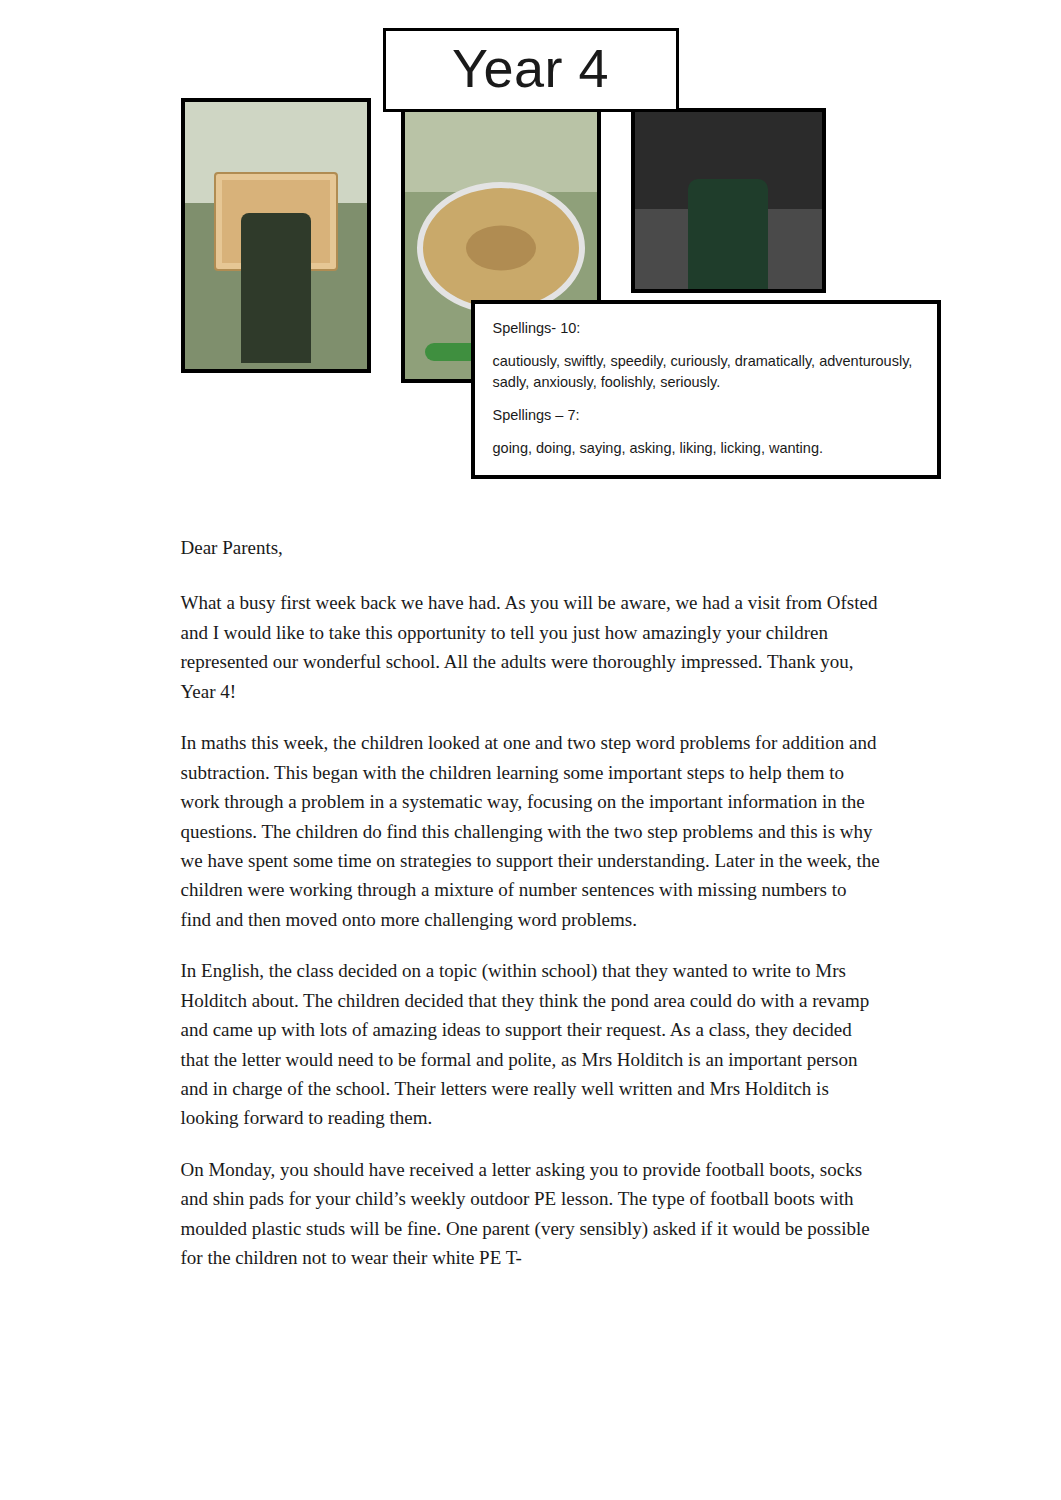Year 4
Spellings- 10:
cautiously, swiftly, speedily, curiously, dramatically, adventurously, sadly, anxiously, foolishly, seriously.
Spellings – 7:
going, doing, saying, asking, liking, licking, wanting.
Dear Parents,
What a busy first week back we have had. As you will be aware, we had a visit from Ofsted and I would like to take this opportunity to tell you just how amazingly your children represented our wonderful school. All the adults were thoroughly impressed. Thank you, Year 4!
In maths this week, the children looked at one and two step word problems for addition and subtraction. This began with the children learning some important steps to help them to work through a problem in a systematic way, focusing on the important information in the questions. The children do find this challenging with the two step problems and this is why we have spent some time on strategies to support their understanding. Later in the week, the children were working through a mixture of number sentences with missing numbers to find and then moved onto more challenging word problems.
In English, the class decided on a topic (within school) that they wanted to write to Mrs Holditch about. The children decided that they think the pond area could do with a revamp and came up with lots of amazing ideas to support their request. As a class, they decided that the letter would need to be formal and polite, as Mrs Holditch is an important person and in charge of the school. Their letters were really well written and Mrs Holditch is looking forward to reading them.
On Monday, you should have received a letter asking you to provide football boots, socks and shin pads for your child’s weekly outdoor PE lesson. The type of football boots with moulded plastic studs will be fine. One parent (very sensibly) asked if it would be possible for the children not to wear their white PE T-